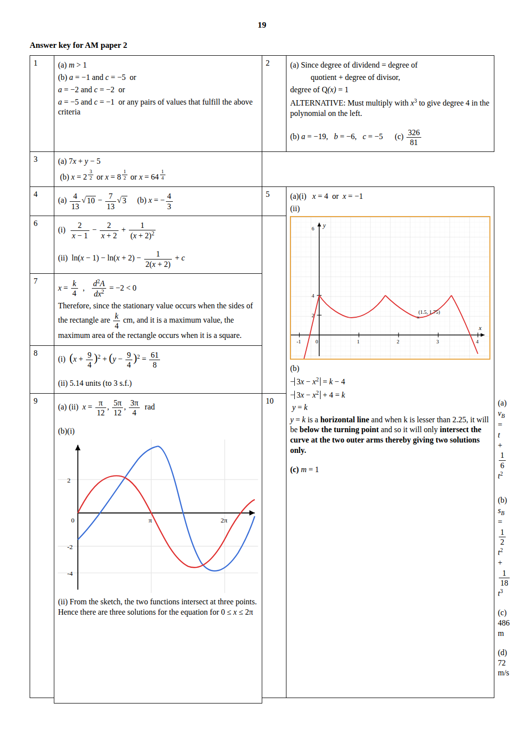19
Answer key for AM paper 2
| 1 | (a) m > 1 (b) a = −1 and c = −5 or a = −2 and c = −2 or a = −5 and c = −1 or any pairs of values that fulfill the above criteria | 2 | (a) Since degree of dividend = degree of quotient + degree of divisor, degree of Q (x) = 1 ALTERNATIVE: Must multiply with x 3 to give degree 4 in the polynomial on the left. (b) a = −19, b = −6, c = −5 (c) 326 81 |
| 3 | (a) 7 x + y − 5 (b) x = 2 3 2 or x = 8 1 2 or x = 64 1 4 | | |
| 4 | (a) 4 13 √ 10 − 7 13 √ 3 (b) x = − 4 3 | 5 | (a)(i) x = 4 or x = −1 (ii) y x 2 4 6 -1 0 1 2 3 4 (1.5, 1.75) × (b) − 3 x − x 2 = k − 4 − 3 x − x 2 + 4 = k y = k y = k is a horizontal line and when k is lesser than 2.25, it will be below the turning point and so it will only intersect the curve at the two outer arms thereby giving two solutions only. (c) m = 1 |
| 6 | (i) 2 x − 1 − 2 x + 2 + 1 ( x + 2) 2 (ii) ln( x − 1) − ln( x + 2) − 1 2( x + 2) + c |
| 7 | x = k 4 , d 2 A dx 2 = −2 < 0 Therefore, since the stationary value occurs when the sides of the rectangle are k 4 cm, and it is a maximum value, the maximum area of the rectangle occurs when it is a square. |
| 8 | (i) ( x + 9 4 ) 2 + ( y − 9 4 ) 2 = 61 8 (ii) 5.14 units (to 3 s.f.) |
| 9 | (a) (ii) x = π 12 , 5π 12 , 3π 4 rad (b)(i) 2 -2 -4 0 π 2π (ii) From the sketch, the two functions intersect at three points. Hence there are three solutions for the equation for 0 ≤ x ≤ 2π | 10 | (a) v B = t + 1 6 t 2 (b) s B = 1 2 t 2 + 1 18 t 3 (c) 486 m (d) 72 m/s |